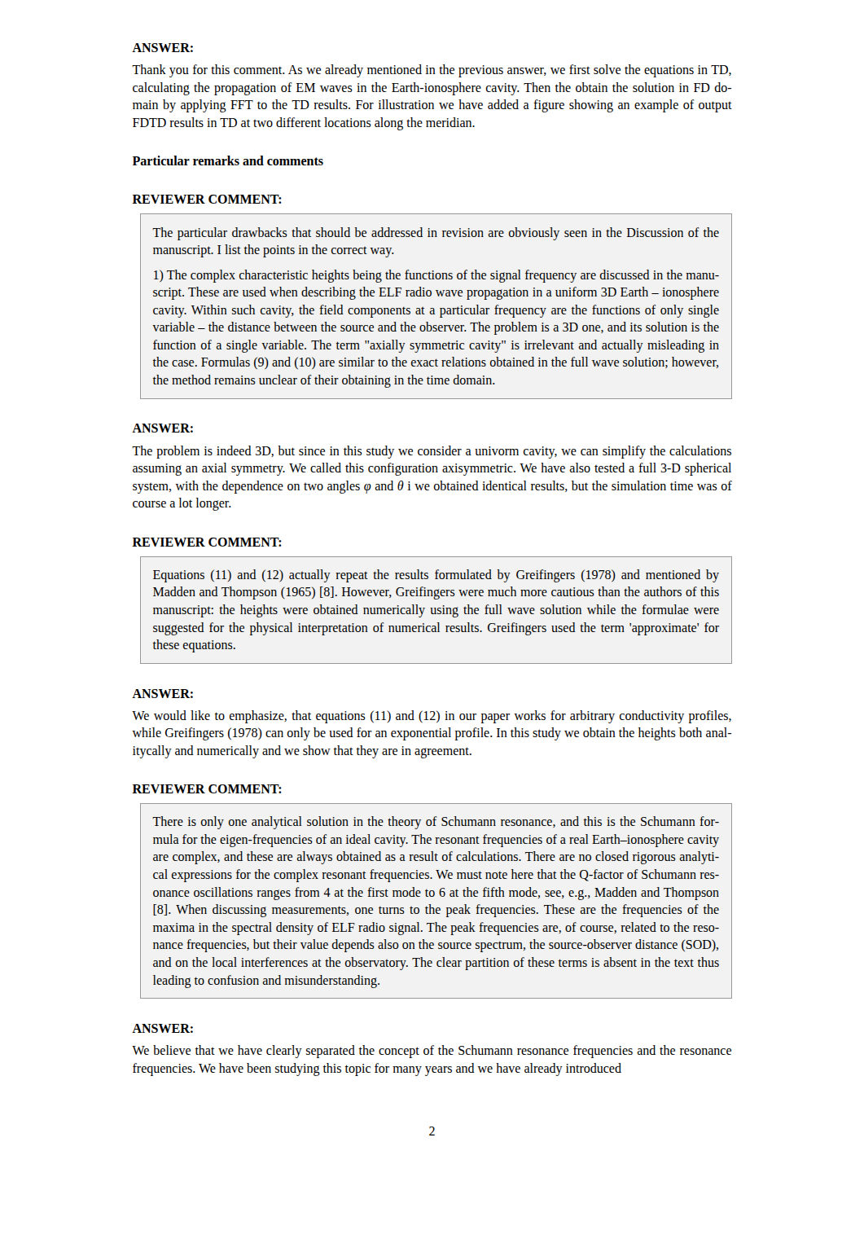ANSWER:
Thank you for this comment. As we already mentioned in the previous answer, we first solve the equations in TD, calculating the propagation of EM waves in the Earth-ionosphere cavity. Then the obtain the solution in FD domain by applying FFT to the TD results. For illustration we have added a figure showing an example of output FDTD results in TD at two different locations along the meridian.
Particular remarks and comments
REVIEWER COMMENT:
The particular drawbacks that should be addressed in revision are obviously seen in the Discussion of the manuscript. I list the points in the correct way.
1) The complex characteristic heights being the functions of the signal frequency are discussed in the manuscript. These are used when describing the ELF radio wave propagation in a uniform 3D Earth – ionosphere cavity. Within such cavity, the field components at a particular frequency are the functions of only single variable – the distance between the source and the observer. The problem is a 3D one, and its solution is the function of a single variable. The term "axially symmetric cavity" is irrelevant and actually misleading in the case. Formulas (9) and (10) are similar to the exact relations obtained in the full wave solution; however, the method remains unclear of their obtaining in the time domain.
ANSWER:
The problem is indeed 3D, but since in this study we consider a univorm cavity, we can simplify the calculations assuming an axial symmetry. We called this configuration axisymmetric. We have also tested a full 3-D spherical system, with the dependence on two angles φ and θ i we obtained identical results, but the simulation time was of course a lot longer.
REVIEWER COMMENT:
Equations (11) and (12) actually repeat the results formulated by Greifingers (1978) and mentioned by Madden and Thompson (1965) [8]. However, Greifingers were much more cautious than the authors of this manuscript: the heights were obtained numerically using the full wave solution while the formulae were suggested for the physical interpretation of numerical results. Greifingers used the term 'approximate' for these equations.
ANSWER:
We would like to emphasize, that equations (11) and (12) in our paper works for arbitrary conductivity profiles, while Greifingers (1978) can only be used for an exponential profile. In this study we obtain the heights both analitycally and numerically and we show that they are in agreement.
REVIEWER COMMENT:
There is only one analytical solution in the theory of Schumann resonance, and this is the Schumann formula for the eigen-frequencies of an ideal cavity. The resonant frequencies of a real Earth–ionosphere cavity are complex, and these are always obtained as a result of calculations. There are no closed rigorous analytical expressions for the complex resonant frequencies. We must note here that the Q-factor of Schumann resonance oscillations ranges from 4 at the first mode to 6 at the fifth mode, see, e.g., Madden and Thompson [8]. When discussing measurements, one turns to the peak frequencies. These are the frequencies of the maxima in the spectral density of ELF radio signal. The peak frequencies are, of course, related to the resonance frequencies, but their value depends also on the source spectrum, the source-observer distance (SOD), and on the local interferences at the observatory. The clear partition of these terms is absent in the text thus leading to confusion and misunderstanding.
ANSWER:
We believe that we have clearly separated the concept of the Schumann resonance frequencies and the resonance frequencies. We have been studying this topic for many years and we have already introduced
2